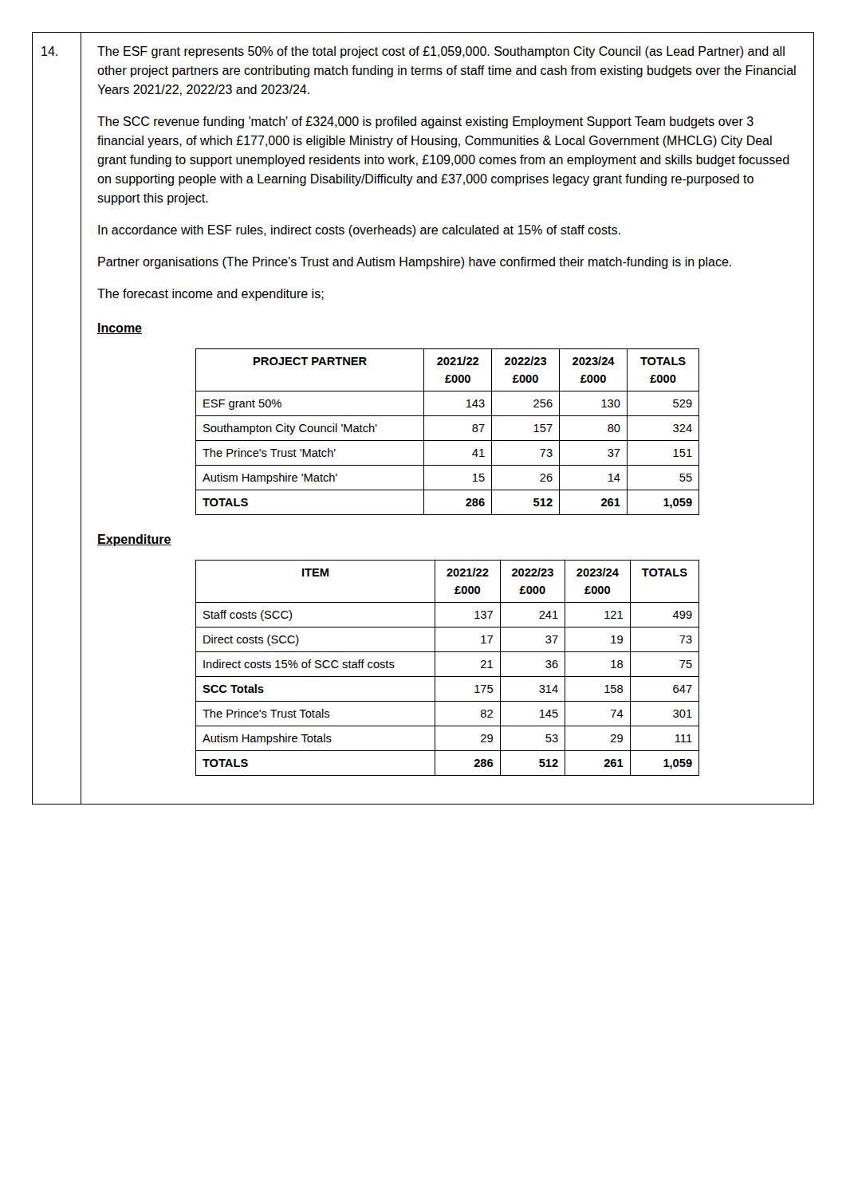14.
The ESF grant represents 50% of the total project cost of £1,059,000. Southampton City Council (as Lead Partner) and all other project partners are contributing match funding in terms of staff time and cash from existing budgets over the Financial Years 2021/22, 2022/23 and 2023/24.
The SCC revenue funding 'match' of £324,000 is profiled against existing Employment Support Team budgets over 3 financial years, of which £177,000 is eligible Ministry of Housing, Communities & Local Government (MHCLG) City Deal grant funding to support unemployed residents into work, £109,000 comes from an employment and skills budget focussed on supporting people with a Learning Disability/Difficulty and £37,000 comprises legacy grant funding re-purposed to support this project.
In accordance with ESF rules, indirect costs (overheads) are calculated at 15% of staff costs.
Partner organisations (The Prince's Trust and Autism Hampshire) have confirmed their match-funding is in place.
The forecast income and expenditure is;
Income
| PROJECT PARTNER | 2021/22 £000 | 2022/23 £000 | 2023/24 £000 | TOTALS £000 |
| --- | --- | --- | --- | --- |
| ESF grant 50% | 143 | 256 | 130 | 529 |
| Southampton City Council 'Match' | 87 | 157 | 80 | 324 |
| The Prince's Trust 'Match' | 41 | 73 | 37 | 151 |
| Autism Hampshire 'Match' | 15 | 26 | 14 | 55 |
| TOTALS | 286 | 512 | 261 | 1,059 |
Expenditure
| ITEM | 2021/22 £000 | 2022/23 £000 | 2023/24 £000 | TOTALS |
| --- | --- | --- | --- | --- |
| Staff costs (SCC) | 137 | 241 | 121 | 499 |
| Direct costs (SCC) | 17 | 37 | 19 | 73 |
| Indirect costs 15% of SCC staff costs | 21 | 36 | 18 | 75 |
| SCC Totals | 175 | 314 | 158 | 647 |
| The Prince's Trust Totals | 82 | 145 | 74 | 301 |
| Autism Hampshire Totals | 29 | 53 | 29 | 111 |
| TOTALS | 286 | 512 | 261 | 1,059 |